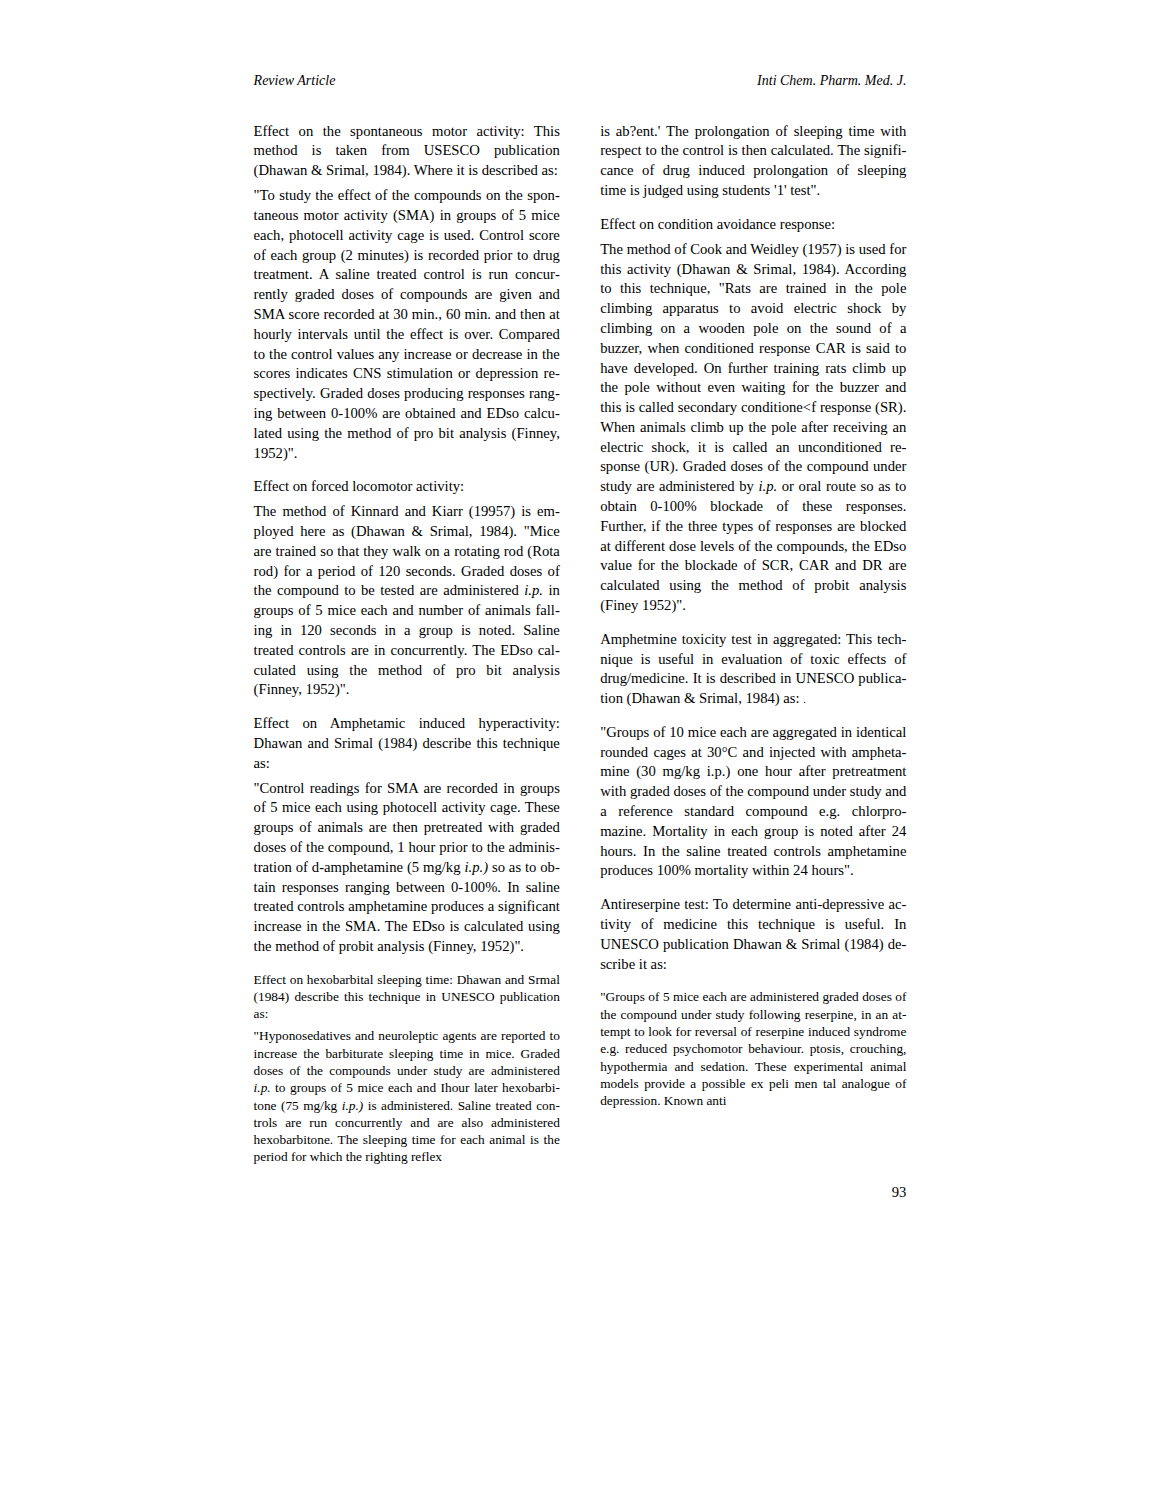Review Article
Inti Chem. Pharm. Med. J.
Effect on the spontaneous motor activity: This method is taken from USESCO publication (Dhawan & Srimal, 1984). Where it is described as:
"To study the effect of the compounds on the spontaneous motor activity (SMA) in groups of 5 mice each, photocell activity cage is used. Control score of each group (2 minutes) is recorded prior to drug treatment. A saline treated control is run concurrently graded doses of compounds are given and SMA score recorded at 30 min., 60 min. and then at hourly intervals until the effect is over. Compared to the control values any increase or decrease in the scores indicates CNS stimulation or depression respectively. Graded doses producing responses ranging between 0-100% are obtained and EDso calculated using the method of pro bit analysis (Finney, 1952)".
Effect on forced locomotor activity:
The method of Kinnard and Kiarr (19957) is employed here as (Dhawan & Srimal, 1984). "Mice are trained so that they walk on a rotating rod (Rota rod) for a period of 120 seconds. Graded doses of the compound to be tested are administered i.p. in groups of 5 mice each and number of animals falling in 120 seconds in a group is noted. Saline treated controls are in concurrently. The EDso calculated using the method of pro bit analysis (Finney, 1952)".
Effect on Amphetamic induced hyperactivity: Dhawan and Srimal (1984) describe this technique as:
"Control readings for SMA are recorded in groups of 5 mice each using photocell activity cage. These groups of animals are then pretreated with graded doses of the compound, 1 hour prior to the administration of d-amphetamine (5 mg/kg i.p.) so as to obtain responses ranging between 0-100%. In saline treated controls amphetamine produces a significant increase in the SMA. The EDso is calculated using the method of probit analysis (Finney, 1952)".
Effect on hexobarbital sleeping time: Dhawan and Srmal (1984) describe this technique in UNESCO publication as:
"Hyponosedatives and neuroleptic agents are reported to increase the barbiturate sleeping time in mice. Graded doses of the compounds under study are administered i.p. to groups of 5 mice each and Ihour later hexobarbitone (75 mg/kg i.p.) is administered. Saline treated controls are run concurrently and are also administered hexobarbitone. The sleeping time for each animal is the period for which the righting reflex
is ab?ent.' The prolongation of sleeping time with respect to the control is then calculated. The significance of drug induced prolongation of sleeping time is judged using students '1' test".
Effect on condition avoidance response:
The method of Cook and Weidley (1957) is used for this activity (Dhawan & Srimal, 1984). According to this technique, "Rats are trained in the pole climbing apparatus to avoid electric shock by climbing on a wooden pole on the sound of a buzzer, when conditioned response CAR is said to have developed. On further training rats climb up the pole without even waiting for the buzzer and this is called secondary conditione<f response (SR). When animals climb up the pole after receiving an electric shock, it is called an unconditioned response (UR). Graded doses of the compound under study are administered by i.p. or oral route so as to obtain 0-100% blockade of these responses. Further, if the three types of responses are blocked at different dose levels of the compounds, the EDso value for the blockade of SCR, CAR and DR are calculated using the method of probit analysis (Finey 1952)".
Amphetmine toxicity test in aggregated: This technique is useful in evaluation of toxic effects of drug/medicine. It is described in UNESCO publication (Dhawan & Srimal, 1984) as: .
"Groups of 10 mice each are aggregated in identical rounded cages at 30°C and injected with amphetamine (30 mg/kg i.p.) one hour after pretreatment with graded doses of the compound under study and a reference standard compound e.g. chlorpromazine. Mortality in each group is noted after 24 hours. In the saline treated controls amphetamine produces 100% mortality within 24 hours".
Antireserpine test: To determine anti-depressive activity of medicine this technique is useful. In UNESCO publication Dhawan & Srimal (1984) describe it as:
"Groups of 5 mice each are administered graded doses of the compound under study following reserpine, in an attempt to look for reversal of reserpine induced syndrome e.g. reduced psychomotor behaviour. ptosis, crouching, hypothermia and sedation. These experimental animal models provide a possible ex peli men tal analogue of depression. Known anti
93